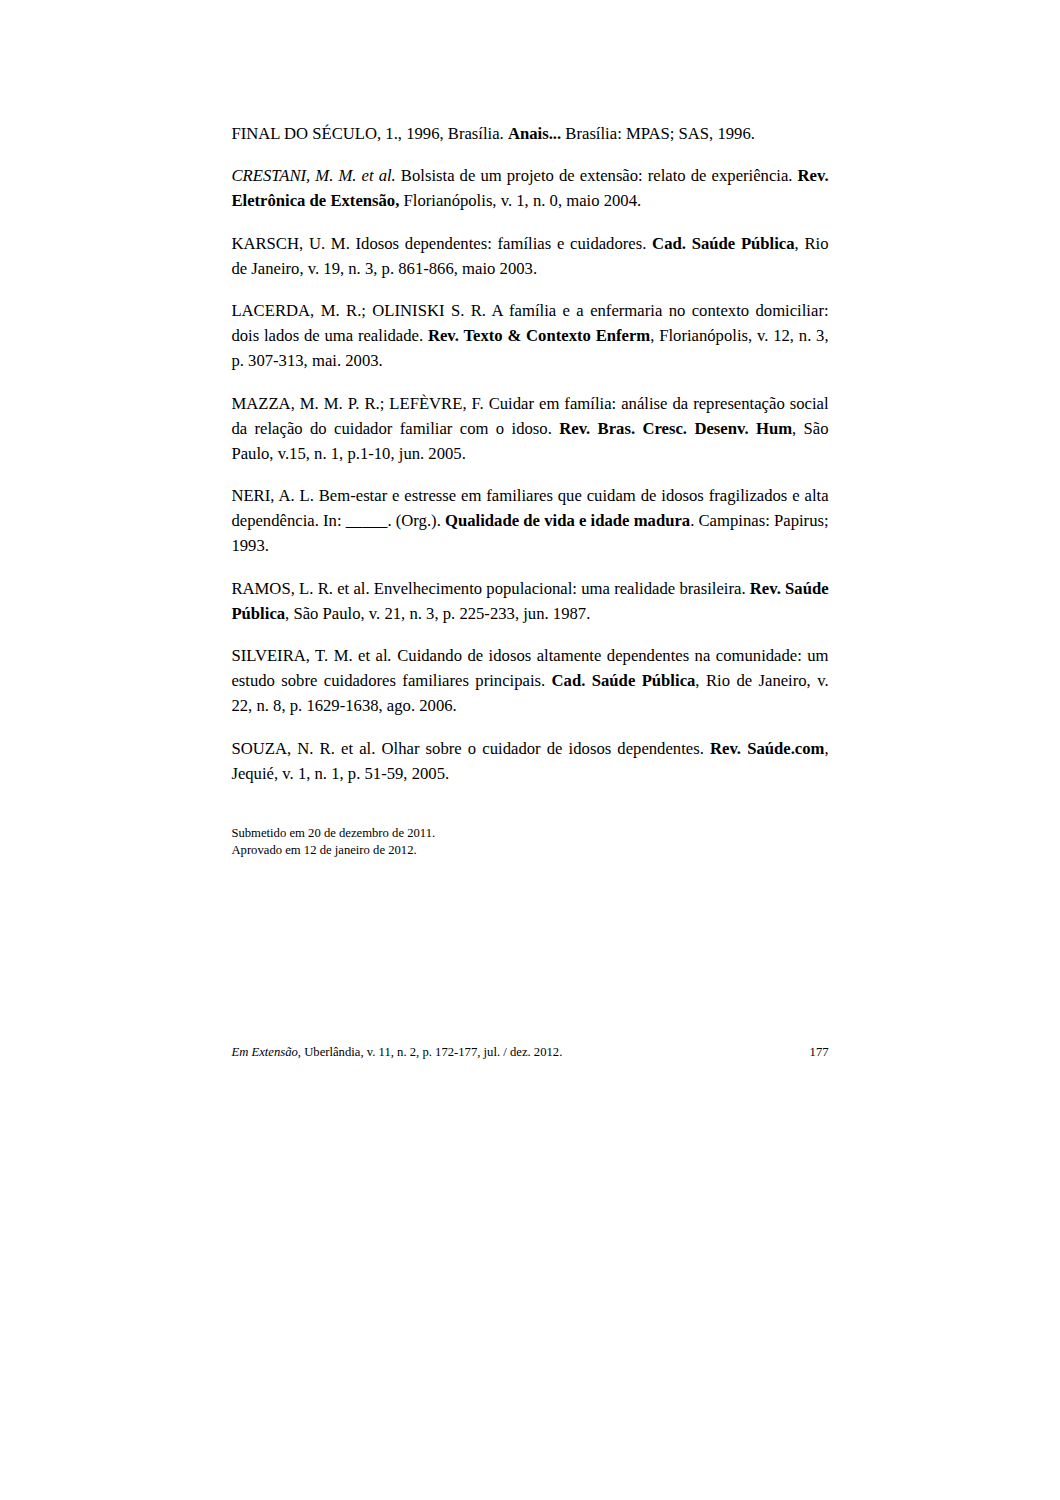FINAL DO SÉCULO, 1., 1996, Brasília. Anais... Brasília: MPAS; SAS, 1996.
CRESTANI, M. M. et al. Bolsista de um projeto de extensão: relato de experiência. Rev. Eletrônica de Extensão, Florianópolis, v. 1, n. 0, maio 2004.
KARSCH, U. M. Idosos dependentes: famílias e cuidadores. Cad. Saúde Pública, Rio de Janeiro, v. 19, n. 3, p. 861-866, maio 2003.
LACERDA, M. R.; OLINISKI S. R. A família e a enfermaria no contexto domiciliar: dois lados de uma realidade. Rev. Texto & Contexto Enferm, Florianópolis, v. 12, n. 3, p. 307-313, mai. 2003.
MAZZA, M. M. P. R.; LEFÈVRE, F. Cuidar em família: análise da representação social da relação do cuidador familiar com o idoso. Rev. Bras. Cresc. Desenv. Hum, São Paulo, v.15, n. 1, p.1-10, jun. 2005.
NERI, A. L. Bem-estar e estresse em familiares que cuidam de idosos fragilizados e alta dependência. In: _____. (Org.). Qualidade de vida e idade madura. Campinas: Papirus; 1993.
RAMOS, L. R. et al. Envelhecimento populacional: uma realidade brasileira. Rev. Saúde Pública, São Paulo, v. 21, n. 3, p. 225-233, jun. 1987.
SILVEIRA, T. M. et al. Cuidando de idosos altamente dependentes na comunidade: um estudo sobre cuidadores familiares principais. Cad. Saúde Pública, Rio de Janeiro, v. 22, n. 8, p. 1629-1638, ago. 2006.
SOUZA, N. R. et al. Olhar sobre o cuidador de idosos dependentes. Rev. Saúde.com, Jequié, v. 1, n. 1, p. 51-59, 2005.
Submetido em 20 de dezembro de 2011.
Aprovado em 12 de janeiro de 2012.
Em Extensão, Uberlândia, v. 11, n. 2, p. 172-177, jul. / dez. 2012. 177